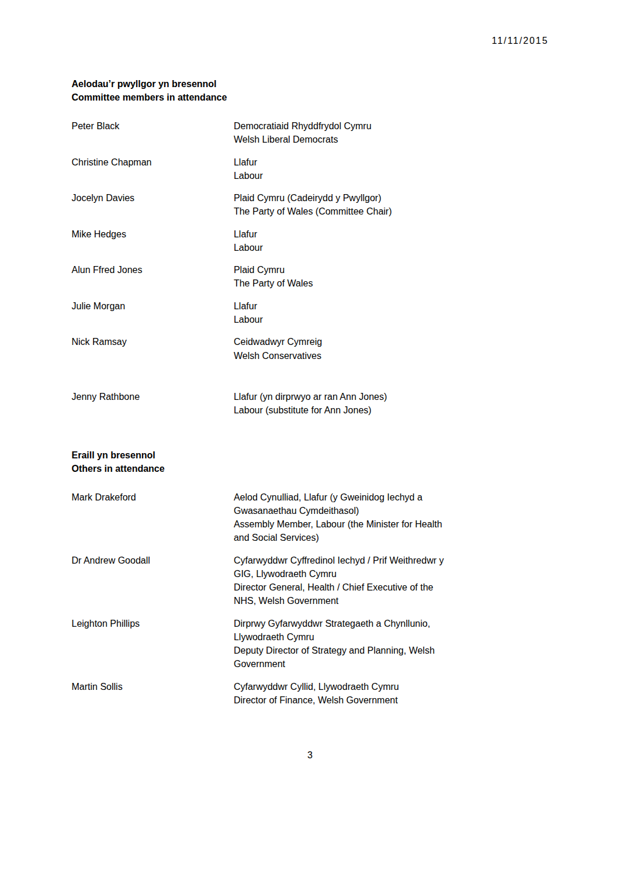11/11/2015
Aelodau’r pwyllgor yn bresennol
Committee members in attendance
| Peter Black | Democratiaid Rhyddfrydol Cymru Welsh Liberal Democrats |
| Christine Chapman | Llafur Labour |
| Jocelyn Davies | Plaid Cymru (Cadeirydd y Pwyllgor) The Party of Wales (Committee Chair) |
| Mike Hedges | Llafur Labour |
| Alun Ffred Jones | Plaid Cymru The Party of Wales |
| Julie Morgan | Llafur Labour |
| Nick Ramsay | Ceidwadwyr Cymreig Welsh Conservatives |
| Jenny Rathbone | Llafur (yn dirprwyo ar ran Ann Jones) Labour (substitute for Ann Jones) |
Eraill yn bresennol
Others in attendance
| Mark Drakeford | Aelod Cynulliad, Llafur (y Gweinidog Iechyd a Gwasanaethau Cymdeithasol) Assembly Member, Labour (the Minister for Health and Social Services) |
| Dr Andrew Goodall | Cyfarwyddwr Cyffredinol Iechyd / Prif Weithredwr y GIG, Llywodraeth Cymru Director General, Health / Chief Executive of the NHS, Welsh Government |
| Leighton Phillips | Dirprwy Gyfarwyddwr Strategaeth a Chynllunio, Llywodraeth Cymru Deputy Director of Strategy and Planning, Welsh Government |
| Martin Sollis | Cyfarwyddwr Cyllid, Llywodraeth Cymru Director of Finance, Welsh Government |
3